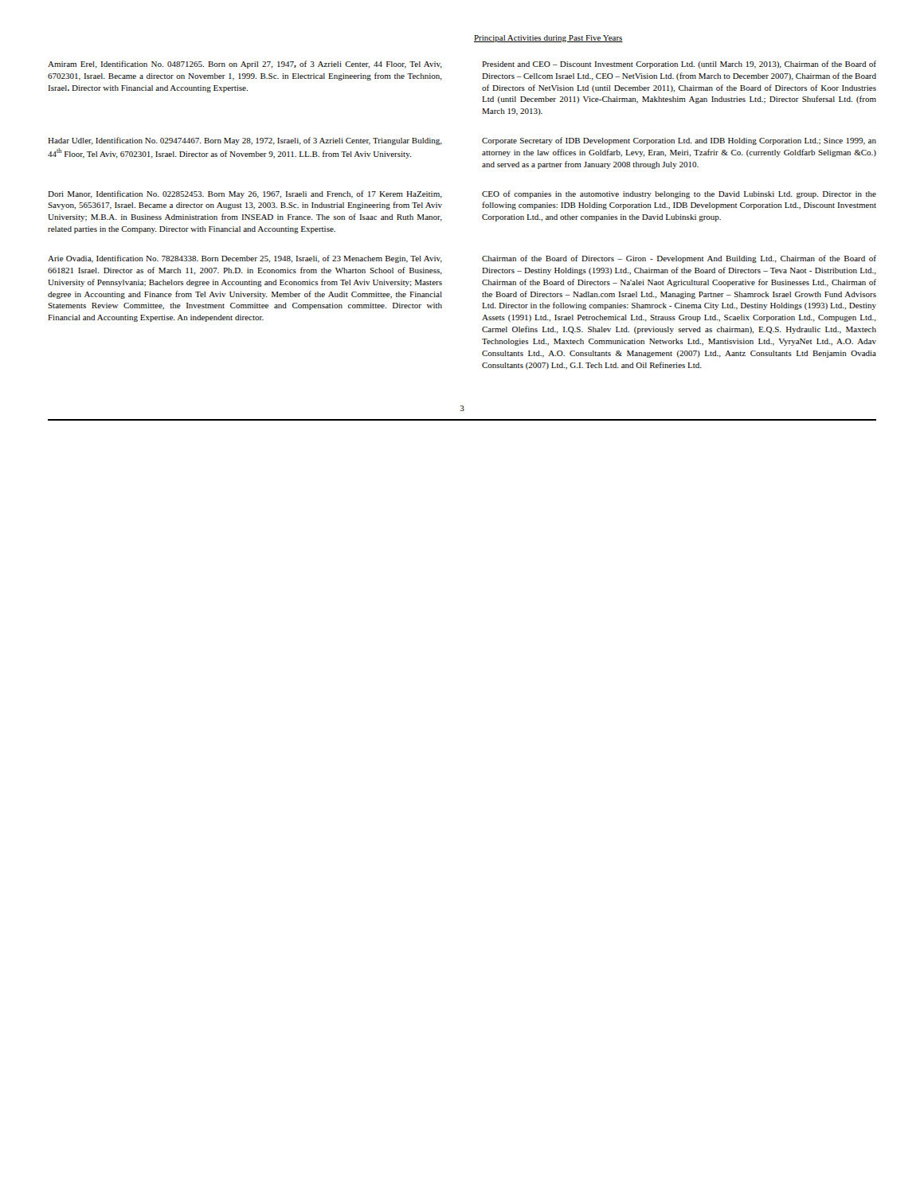Principal Activities during Past Five Years
Amiram Erel, Identification No. 04871265. Born on April 27, 1947, of 3 Azrieli Center, 44 Floor, Tel Aviv, 6702301, Israel. Became a director on November 1, 1999. B.Sc. in Electrical Engineering from the Technion, Israel. Director with Financial and Accounting Expertise.
President and CEO – Discount Investment Corporation Ltd. (until March 19, 2013), Chairman of the Board of Directors – Cellcom Israel Ltd., CEO – NetVision Ltd. (from March to December 2007), Chairman of the Board of Directors of NetVision Ltd (until December 2011), Chairman of the Board of Directors of Koor Industries Ltd (until December 2011) Vice-Chairman, Makhteshim Agan Industries Ltd.; Director Shufersal Ltd. (from March 19, 2013).
Hadar Udler, Identification No. 029474467. Born May 28, 1972, Israeli, of 3 Azrieli Center, Triangular Bulding, 44th Floor, Tel Aviv, 6702301, Israel. Director as of November 9, 2011. LL.B. from Tel Aviv University.
Corporate Secretary of IDB Development Corporation Ltd. and IDB Holding Corporation Ltd.; Since 1999, an attorney in the law offices in Goldfarb, Levy, Eran, Meiri, Tzafrir & Co. (currently Goldfarb Seligman &Co.) and served as a partner from January 2008 through July 2010.
Dori Manor, Identification No. 022852453. Born May 26, 1967, Israeli and French, of 17 Kerem HaZeitim, Savyon, 5653617, Israel. Became a director on August 13, 2003. B.Sc. in Industrial Engineering from Tel Aviv University; M.B.A. in Business Administration from INSEAD in France. The son of Isaac and Ruth Manor, related parties in the Company. Director with Financial and Accounting Expertise.
CEO of companies in the automotive industry belonging to the David Lubinski Ltd. group. Director in the following companies: IDB Holding Corporation Ltd., IDB Development Corporation Ltd., Discount Investment Corporation Ltd., and other companies in the David Lubinski group.
Arie Ovadia, Identification No. 78284338. Born December 25, 1948, Israeli, of 23 Menachem Begin, Tel Aviv, 661821 Israel. Director as of March 11, 2007. Ph.D. in Economics from the Wharton School of Business, University of Pennsylvania; Bachelors degree in Accounting and Economics from Tel Aviv University; Masters degree in Accounting and Finance from Tel Aviv University. Member of the Audit Committee, the Financial Statements Review Committee, the Investment Committee and Compensation committee. Director with Financial and Accounting Expertise. An independent director.
Chairman of the Board of Directors – Giron - Development And Building Ltd., Chairman of the Board of Directors – Destiny Holdings (1993) Ltd., Chairman of the Board of Directors – Teva Naot - Distribution Ltd., Chairman of the Board of Directors – Na'alei Naot Agricultural Cooperative for Businesses Ltd., Chairman of the Board of Directors – Nadlan.com Israel Ltd., Managing Partner – Shamrock Israel Growth Fund Advisors Ltd. Director in the following companies: Shamrock - Cinema City Ltd., Destiny Holdings (1993) Ltd., Destiny Assets (1991) Ltd., Israel Petrochemical Ltd., Strauss Group Ltd., Scaelix Corporation Ltd., Compugen Ltd., Carmel Olefins Ltd., I.Q.S. Shalev Ltd. (previously served as chairman), E.Q.S. Hydraulic Ltd., Maxtech Technologies Ltd., Maxtech Communication Networks Ltd., Mantisvision Ltd., VyryaNet Ltd., A.O. Adav Consultants Ltd., A.O. Consultants & Management (2007) Ltd., Aantz Consultants Ltd Benjamin Ovadia Consultants (2007) Ltd., G.I. Tech Ltd. and Oil Refineries Ltd.
3